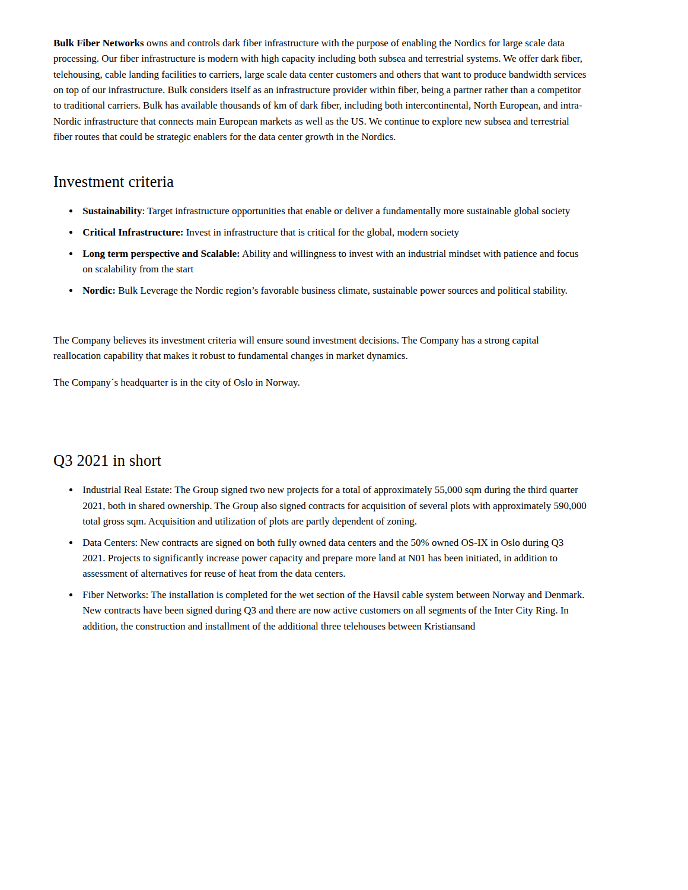Bulk Fiber Networks owns and controls dark fiber infrastructure with the purpose of enabling the Nordics for large scale data processing. Our fiber infrastructure is modern with high capacity including both subsea and terrestrial systems. We offer dark fiber, telehousing, cable landing facilities to carriers, large scale data center customers and others that want to produce bandwidth services on top of our infrastructure. Bulk considers itself as an infrastructure provider within fiber, being a partner rather than a competitor to traditional carriers. Bulk has available thousands of km of dark fiber, including both intercontinental, North European, and intra-Nordic infrastructure that connects main European markets as well as the US. We continue to explore new subsea and terrestrial fiber routes that could be strategic enablers for the data center growth in the Nordics.
Investment criteria
Sustainability: Target infrastructure opportunities that enable or deliver a fundamentally more sustainable global society
Critical Infrastructure: Invest in infrastructure that is critical for the global, modern society
Long term perspective and Scalable: Ability and willingness to invest with an industrial mindset with patience and focus on scalability from the start
Nordic: Bulk Leverage the Nordic region’s favorable business climate, sustainable power sources and political stability.
The Company believes its investment criteria will ensure sound investment decisions. The Company has a strong capital reallocation capability that makes it robust to fundamental changes in market dynamics.
The Company´s headquarter is in the city of Oslo in Norway.
Q3 2021 in short
Industrial Real Estate: The Group signed two new projects for a total of approximately 55,000 sqm during the third quarter 2021, both in shared ownership. The Group also signed contracts for acquisition of several plots with approximately 590,000 total gross sqm. Acquisition and utilization of plots are partly dependent of zoning.
Data Centers: New contracts are signed on both fully owned data centers and the 50% owned OS-IX in Oslo during Q3 2021. Projects to significantly increase power capacity and prepare more land at N01 has been initiated, in addition to assessment of alternatives for reuse of heat from the data centers.
Fiber Networks: The installation is completed for the wet section of the Havsil cable system between Norway and Denmark. New contracts have been signed during Q3 and there are now active customers on all segments of the Inter City Ring. In addition, the construction and installment of the additional three telehouses between Kristiansand